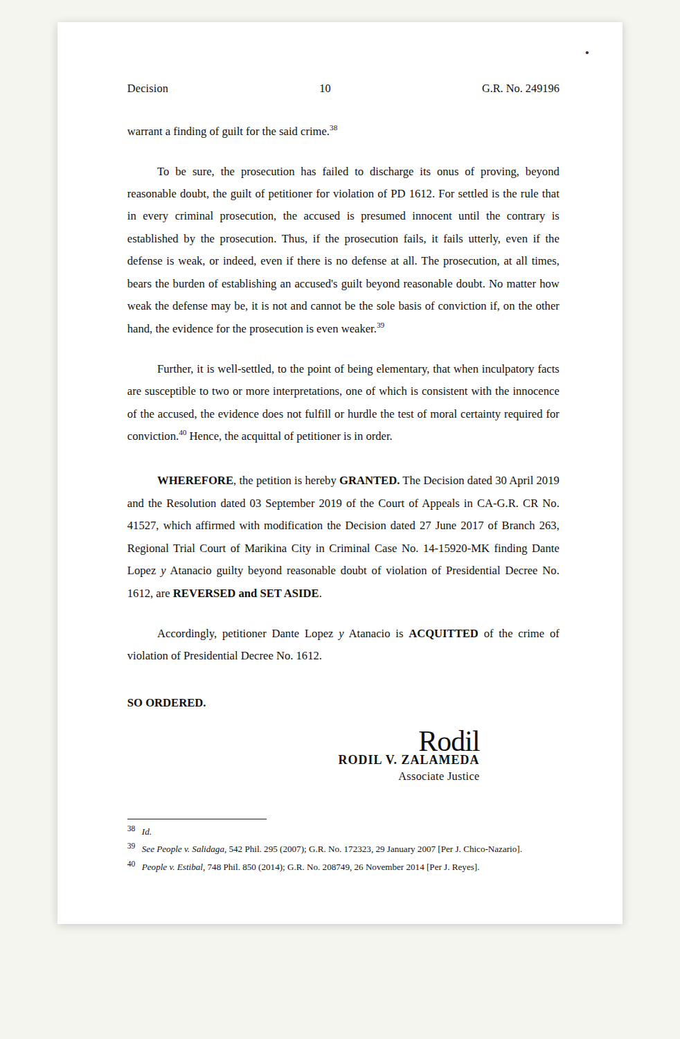•
Decision 10 G.R. No. 249196
warrant a finding of guilt for the said crime.38
To be sure, the prosecution has failed to discharge its onus of proving, beyond reasonable doubt, the guilt of petitioner for violation of PD 1612. For settled is the rule that in every criminal prosecution, the accused is presumed innocent until the contrary is established by the prosecution. Thus, if the prosecution fails, it fails utterly, even if the defense is weak, or indeed, even if there is no defense at all. The prosecution, at all times, bears the burden of establishing an accused's guilt beyond reasonable doubt. No matter how weak the defense may be, it is not and cannot be the sole basis of conviction if, on the other hand, the evidence for the prosecution is even weaker.39
Further, it is well-settled, to the point of being elementary, that when inculpatory facts are susceptible to two or more interpretations, one of which is consistent with the innocence of the accused, the evidence does not fulfill or hurdle the test of moral certainty required for conviction.40 Hence, the acquittal of petitioner is in order.
WHEREFORE, the petition is hereby GRANTED. The Decision dated 30 April 2019 and the Resolution dated 03 September 2019 of the Court of Appeals in CA-G.R. CR No. 41527, which affirmed with modification the Decision dated 27 June 2017 of Branch 263, Regional Trial Court of Marikina City in Criminal Case No. 14-15920-MK finding Dante Lopez y Atanacio guilty beyond reasonable doubt of violation of Presidential Decree No. 1612, are REVERSED and SET ASIDE.
Accordingly, petitioner Dante Lopez y Atanacio is ACQUITTED of the crime of violation of Presidential Decree No. 1612.
SO ORDERED.
Rodil RODIL V. ZALAMEDA Associate Justice
38 Id.
39 See People v. Salidaga, 542 Phil. 295 (2007); G.R. No. 172323, 29 January 2007 [Per J. Chico-Nazario].
40 People v. Estibal, 748 Phil. 850 (2014); G.R. No. 208749, 26 November 2014 [Per J. Reyes].